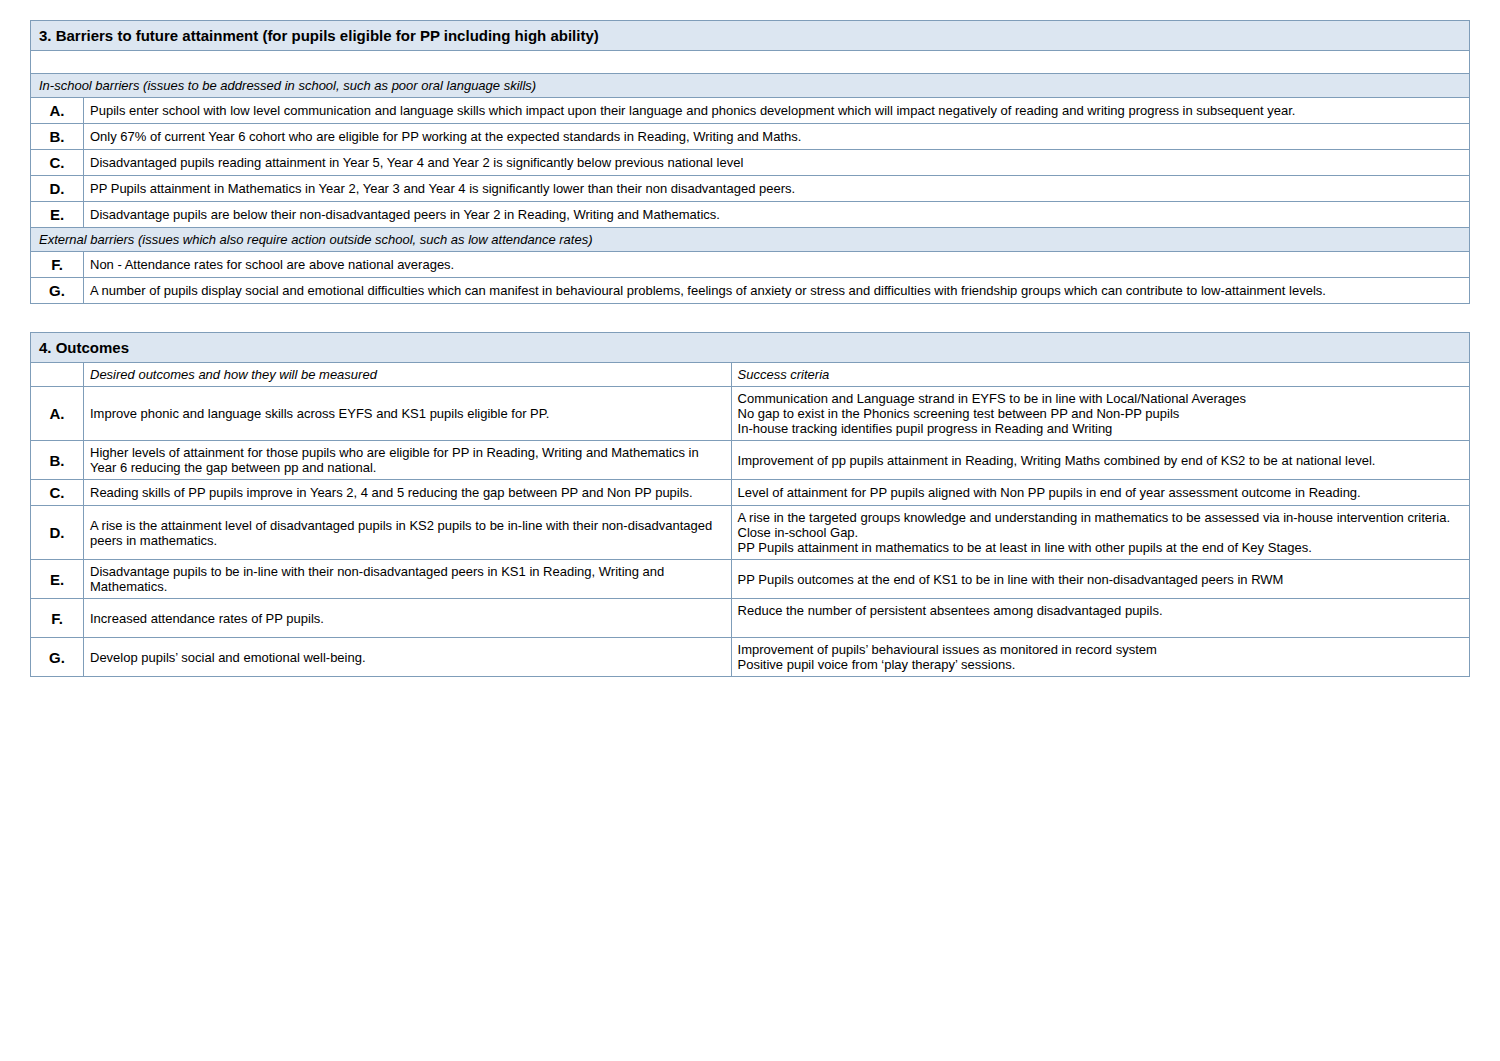| 3. Barriers to future attainment (for pupils eligible for PP including high ability) |
| In-school barriers (issues to be addressed in school, such as poor oral language skills) |
| A. | Pupils enter school with low level communication and language skills which impact upon their language and phonics development which will impact negatively of reading and writing progress in subsequent year. |
| B. | Only 67% of current Year 6 cohort who are eligible for PP working at the expected standards in Reading, Writing and Maths. |
| C. | Disadvantaged pupils reading attainment in Year 5, Year 4 and Year 2 is significantly below previous national level |
| D. | PP Pupils attainment in Mathematics in Year 2, Year 3 and Year 4 is significantly lower than their non disadvantaged peers. |
| E. | Disadvantage pupils are below their non-disadvantaged peers in Year 2 in Reading, Writing and Mathematics. |
| External barriers (issues which also require action outside school, such as low attendance rates) |
| F. | Non - Attendance rates for school are above national averages. |
| G. | A number of pupils display social and emotional difficulties which can manifest in behavioural problems, feelings of anxiety or stress and difficulties with friendship groups which can contribute to low-attainment levels. |
| 4. Outcomes |
| | Desired outcomes and how they will be measured | Success criteria |
| A. | Improve phonic and language skills across EYFS and KS1 pupils eligible for PP. | Communication and Language strand in EYFS to be in line with Local/National Averages No gap to exist in the Phonics screening test between PP and Non-PP pupils In-house tracking identifies pupil progress in Reading and Writing |
| B. | Higher levels of attainment for those pupils who are eligible for PP in Reading, Writing and Mathematics in Year 6 reducing the gap between pp and national. | Improvement of pp pupils attainment in Reading, Writing Maths combined by end of KS2 to be at national level. |
| C. | Reading skills of PP pupils improve in Years 2, 4 and 5 reducing the gap between PP and Non PP pupils. | Level of attainment for PP pupils aligned with Non PP pupils in end of year assessment outcome in Reading. |
| D. | A rise is the attainment level of disadvantaged pupils in KS2 pupils to be in-line with their non-disadvantaged peers in mathematics. | A rise in the targeted groups knowledge and understanding in mathematics to be assessed via in-house intervention criteria. Close in-school Gap. PP Pupils attainment in mathematics to be at least in line with other pupils at the end of Key Stages. |
| E. | Disadvantage pupils to be in-line with their non-disadvantaged peers in KS1 in Reading, Writing and Mathematics. | PP Pupils outcomes at the end of KS1 to be in line with their non-disadvantaged peers in RWM |
| F. | Increased attendance rates of PP pupils. | Reduce the number of persistent absentees among disadvantaged pupils. |
| G. | Develop pupils’ social and emotional well-being. | Improvement of pupils’ behavioural issues as monitored in record system Positive pupil voice from ‘play therapy’ sessions. |